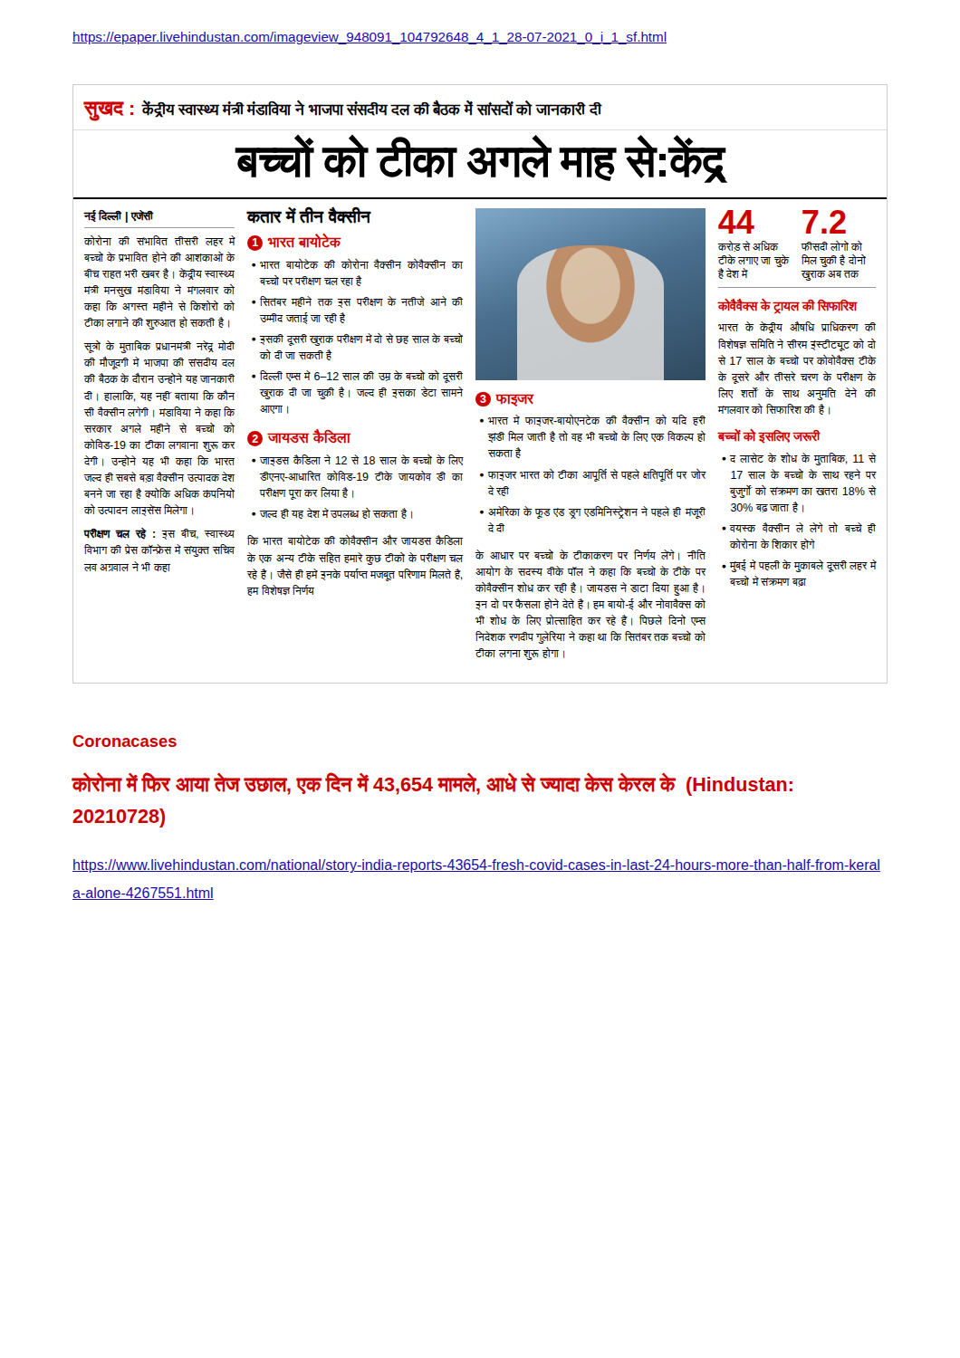https://epaper.livehindustan.com/imageview_948091_104792648_4_1_28-07-2021_0_i_1_sf.html
सुखद : केंद्रीय स्वास्थ्य मंत्री मंडाविया ने भाजपा संसदीय दल की बैठक में सांसदों को जानकारी दी
बच्चों को टीका अगले माह से:केंद्र
नई दिल्ली | एजेंसी
कोरोना की संभावित तीसरी लहर में बच्चों के प्रभावित होने की आशंकाओं के बीच राहत भरी खबर है। केंद्रीय स्वास्थ्य मंत्री मनसुख मंडाविया ने मंगलवार को कहा कि अगस्त महीने से किशोरों को टीका लगाने की शुरुआत हो सकती है।
सूत्रों के मुताबिक प्रधानमंत्री नरेंद्र मोदी की मौजूदगी में भाजपा की संसदीय दल की बैठक के दौरान उन्होंने यह जानकारी दी। हालांकि, यह नहीं बताया कि कौन सी वैक्सीन लगेगी। मंडाविया ने कहा कि सरकार अगले महीने से बच्चों को कोविड-19 का टीका लगवाना शुरू कर देगी। उन्होंने यह भी कहा कि भारत जल्द ही सबसे बड़ा वैक्सीन उत्पादक देश बनने जा रहा है क्योंकि अधिक कंपनियों को उत्पादन लाइसेंस मिलेगा।
परीक्षण चल रहे : इस बीच, स्वास्थ्य विभाग की प्रेस कॉन्फ्रेंस में संयुक्त सचिव लव अग्रवाल ने भी कहा
कतार में तीन वैक्सीन
1 भारत बायोटेक
भारत बायोटेक की कोरोना वैक्सीन कोवैक्सीन का बच्चों पर परीक्षण चल रहा है
सितंबर महीने तक इस परीक्षण के नतीजे आने की उम्मीद जताई जा रही है
इसकी दूसरी खुराक परीक्षण में दो से छह साल के बच्चों को दी जा सकती है
दिल्ली एम्स में 6–12 साल की उम्र के बच्चों को दूसरी खुराक दी जा चुकी है। जल्द ही इसका डेटा सामने आएगा।
2 जायडस कैडिला
जाइडस कैडिला ने 12 से 18 साल के बच्चों के लिए डीएनए-आधारित कोविड-19 टीके जायकोव डी का परीक्षण पूरा कर लिया है।
जल्द ही यह देश में उपलब्ध हो सकता है।
कि भारत बायोटेक की कोवैक्सीन और जायडस कैडिला के एक अन्य टीके सहित हमारे कुछ टीकों के परीक्षण चल रहे हैं। जैसे ही हमें इनके पर्याप्त मजबूत परिणाम मिलते हैं, हम विशेषज्ञ निर्णय
3 फाइजर
भारत में फाइजर-बायोएनटेक की वैक्सीन को यदि हरी झंडी मिल जाती है तो वह भी बच्चों के लिए एक विकल्प हो सकता है
फाइजर भारत को टीका आपूर्ति से पहले क्षतिपूर्ति पर जोर दे रही
अमेरिका के फूड एंड ड्रग एडमिनिस्ट्रेशन ने पहले ही मंजूरी दे दी
के आधार पर बच्चों के टीकाकरण पर निर्णय लेंगे। नीति आयोग के सदस्य वीके पॉल ने कहा कि बच्चों के टीके पर कोवैक्सीन शोध कर रही है। जायडस ने डाटा दिया हुआ है। इन दो पर फैसला होने देते हैं। हम बायो-ई और नोवावैक्स को भी शोध के लिए प्रोत्साहित कर रहे हैं। पिछले दिनों एम्स निदेशक रणदीप गुलेरिया ने कहा था कि सितंबर तक बच्चों को टीका लगना शुरू होगा।
44
करोड़ से अधिक टीके लगाए जा चुके हैं देश में
7.2
फीसदी लोगों को मिल चुकी है दोनों खुराक अब तक
कोवैवैक्स के ट्रायल की सिफारिश
भारत के केंद्रीय औषधि प्राधिकरण की विशेषज्ञ समिति ने सीरम इंस्टीट्यूट को दो से 17 साल के बच्चों पर कोवोवैक्स टीके के दूसरे और तीसरे चरण के परीक्षण के लिए शर्तों के साथ अनुमति देने की मंगलवार को सिफारिश की है।
बच्चों को इसलिए जरूरी
द लांसेट के शोध के मुताबिक, 11 से 17 साल के बच्चों के साथ रहने पर बुजुर्गों को संक्रमण का खतरा 18% से 30% बढ़ जाता है।
वयस्क वैक्सीन ले लेंगे तो बच्चे ही कोरोना के शिकार होंगे
मुंबई में पहली के मुकाबले दूसरी लहर में बच्चों में संक्रमण बढ़ा
Coronacases
कोरोना में फिर आया तेज उछाल, एक दिन में 43,654 मामले, आधे से ज्यादा केस केरल के (Hindustan: 20210728)
https://www.livehindustan.com/national/story-india-reports-43654-fresh-covid-cases-in-last-24-hours-more-than-half-from-kerala-alone-4267551.html